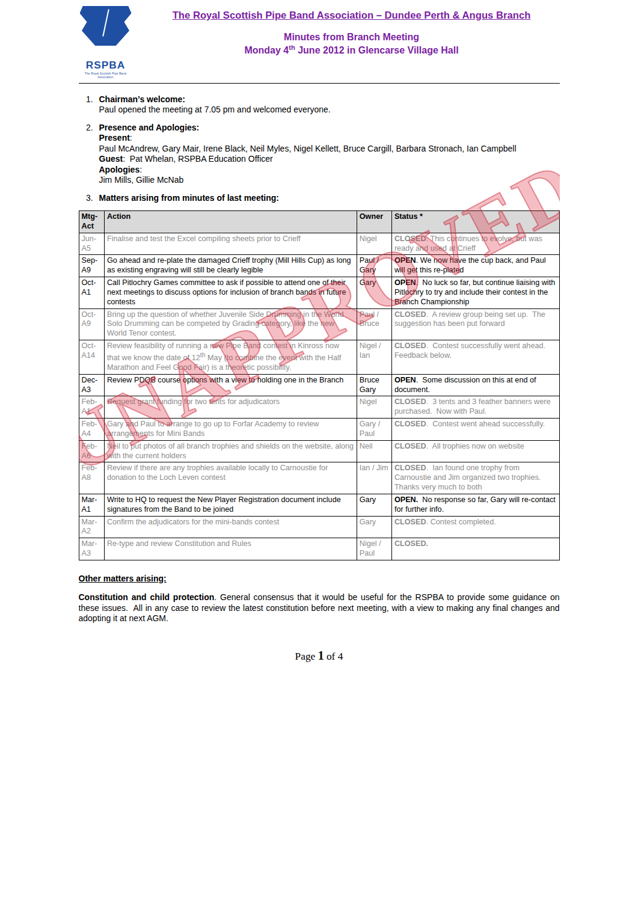Unapproved
RSPBA
The Royal Scottish Pipe Band Association
The Royal Scottish Pipe Band Association – Dundee Perth & Angus Branch
Minutes from Branch Meeting
Monday 4th June 2012 in Glencarse Village Hall
Chairman’s welcome:
Paul opened the meeting at 7.05 pm and welcomed everyone.
Presence and Apologies:
Present:
Paul McAndrew, Gary Mair, Irene Black, Neil Myles, Nigel Kellett, Bruce Cargill, Barbara Stronach, Ian Campbell
Guest: Pat Whelan, RSPBA Education Officer
Apologies:
Jim Mills, Gillie McNab
Matters arising from minutes of last meeting:
| Mtg-Act | Action | Owner | Status * |
| --- | --- | --- | --- |
| Jun-A5 | Finalise and test the Excel compiling sheets prior to Crieff | Nigel | CLOSED . This continues to evolve, but was ready and used at Crieff |
| Sep-A9 | Go ahead and re-plate the damaged Crieff trophy (Mill Hills Cup) as long as existing engraving will still be clearly legible | Paul / Gary | OPEN . We now have the cup back, and Paul will get this re-plated |
| Oct-A1 | Call Pitlochry Games committee to ask if possible to attend one of their next meetings to discuss options for inclusion of branch bands in future contests | Gary | OPEN . No luck so far, but continue liaising with Pitlochry to try and include their contest in the Branch Championship |
| Oct-A9 | Bring up the question of whether Juvenile Side Drumming in the World Solo Drumming can be competed by Grading category, like the new World Tenor contest. | Paul / Bruce | CLOSED . A review group being set up. The suggestion has been put forward |
| Oct-A14 | Review feasibility of running a new Pipe Band contest in Kinross now that we know the date of 12 th May (to combine the event with the Half Marathon and Feel Good Fair) is a theoretic possibility. | Nigel / Ian | CLOSED . Contest successfully went ahead. Feedback below. |
| Dec-A3 | Review PDQB course options with a view to holding one in the Branch | Bruce Gary | OPEN . Some discussion on this at end of document. |
| Feb-A1 | Request grant funding for two tents for adjudicators | Nigel | CLOSED . 3 tents and 3 feather banners were purchased. Now with Paul. |
| Feb-A4 | Gary and Paul to arrange to go up to Forfar Academy to review arrangements for Mini Bands | Gary / Paul | CLOSED . Contest went ahead successfully. |
| Feb-A6 | Neil to put photos of all branch trophies and shields on the website, along with the current holders | Neil | CLOSED . All trophies now on website |
| Feb-A8 | Review if there are any trophies available locally to Carnoustie for donation to the Loch Leven contest | Ian / Jim | CLOSED . Ian found one trophy from Carnoustie and Jim organized two trophies. Thanks very much to both |
| Mar-A1 | Write to HQ to request the New Player Registration document include signatures from the Band to be joined | Gary | OPEN. No response so far, Gary will re-contact for further info. |
| Mar-A2 | Confirm the adjudicators for the mini-bands contest | Gary | CLOSED . Contest completed. |
| Mar-A3 | Re-type and review Constitution and Rules | Nigel / Paul | CLOSED. |
Other matters arising:
Constitution and child protection. General consensus that it would be useful for the RSPBA to provide some guidance on these issues. All in any case to review the latest constitution before next meeting, with a view to making any final changes and adopting it at next AGM.
Page 1 of 4